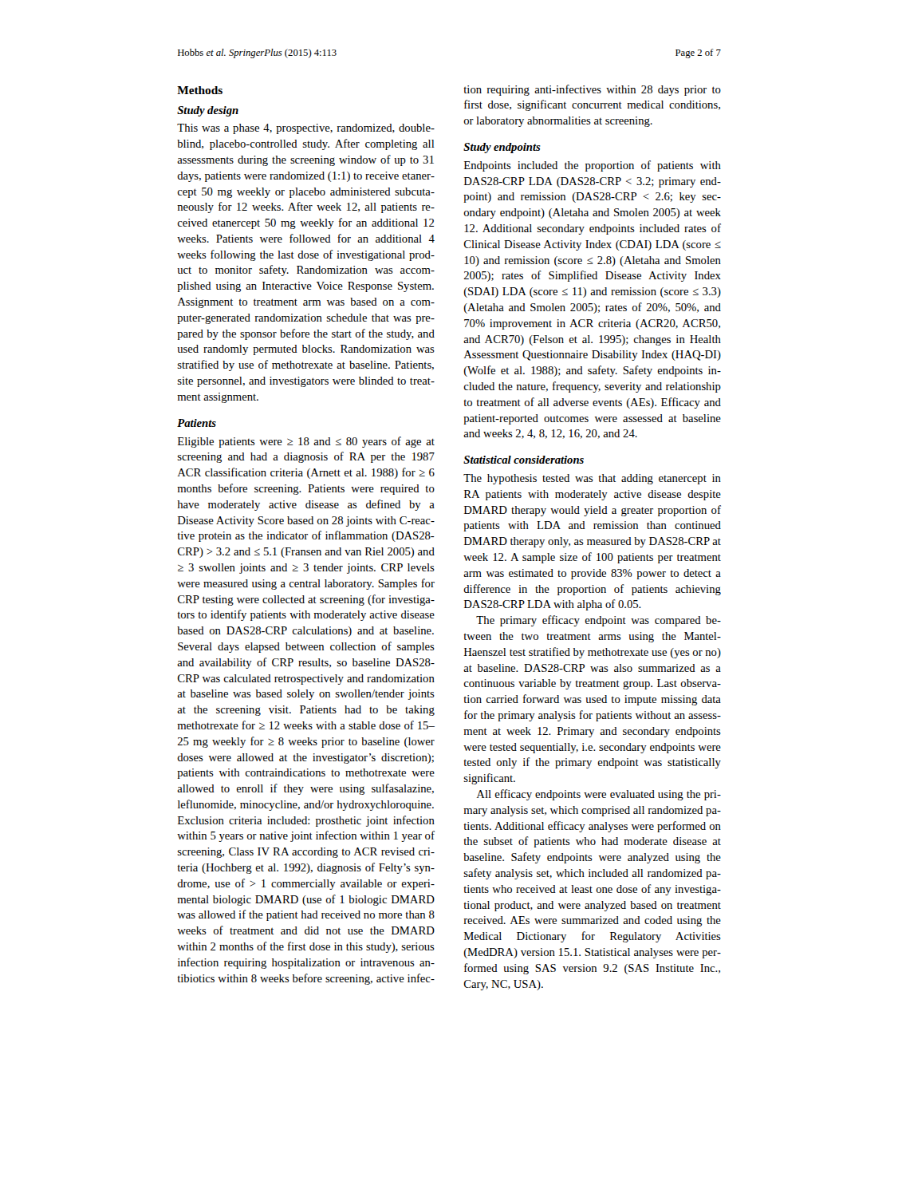Hobbs et al. SpringerPlus (2015) 4:113 Page 2 of 7
Methods
Study design
This was a phase 4, prospective, randomized, double-blind, placebo-controlled study. After completing all assessments during the screening window of up to 31 days, patients were randomized (1:1) to receive etanercept 50 mg weekly or placebo administered subcutaneously for 12 weeks. After week 12, all patients received etanercept 50 mg weekly for an additional 12 weeks. Patients were followed for an additional 4 weeks following the last dose of investigational product to monitor safety. Randomization was accomplished using an Interactive Voice Response System. Assignment to treatment arm was based on a computer-generated randomization schedule that was prepared by the sponsor before the start of the study, and used randomly permuted blocks. Randomization was stratified by use of methotrexate at baseline. Patients, site personnel, and investigators were blinded to treatment assignment.
Patients
Eligible patients were ≥ 18 and ≤ 80 years of age at screening and had a diagnosis of RA per the 1987 ACR classification criteria (Arnett et al. 1988) for ≥ 6 months before screening. Patients were required to have moderately active disease as defined by a Disease Activity Score based on 28 joints with C-reactive protein as the indicator of inflammation (DAS28-CRP) > 3.2 and ≤ 5.1 (Fransen and van Riel 2005) and ≥ 3 swollen joints and ≥ 3 tender joints. CRP levels were measured using a central laboratory. Samples for CRP testing were collected at screening (for investigators to identify patients with moderately active disease based on DAS28-CRP calculations) and at baseline. Several days elapsed between collection of samples and availability of CRP results, so baseline DAS28-CRP was calculated retrospectively and randomization at baseline was based solely on swollen/tender joints at the screening visit. Patients had to be taking methotrexate for ≥ 12 weeks with a stable dose of 15–25 mg weekly for ≥ 8 weeks prior to baseline (lower doses were allowed at the investigator’s discretion); patients with contraindications to methotrexate were allowed to enroll if they were using sulfasalazine, leflunomide, minocycline, and/or hydroxychloroquine. Exclusion criteria included: prosthetic joint infection within 5 years or native joint infection within 1 year of screening, Class IV RA according to ACR revised criteria (Hochberg et al. 1992), diagnosis of Felty’s syndrome, use of > 1 commercially available or experimental biologic DMARD (use of 1 biologic DMARD was allowed if the patient had received no more than 8 weeks of treatment and did not use the DMARD within 2 months of the first dose in this study), serious infection requiring hospitalization or intravenous antibiotics within 8 weeks before screening, active infection requiring anti-infectives within 28 days prior to first dose, significant concurrent medical conditions, or laboratory abnormalities at screening.
Study endpoints
Endpoints included the proportion of patients with DAS28-CRP LDA (DAS28-CRP < 3.2; primary endpoint) and remission (DAS28-CRP < 2.6; key secondary endpoint) (Aletaha and Smolen 2005) at week 12. Additional secondary endpoints included rates of Clinical Disease Activity Index (CDAI) LDA (score ≤ 10) and remission (score ≤ 2.8) (Aletaha and Smolen 2005); rates of Simplified Disease Activity Index (SDAI) LDA (score ≤ 11) and remission (score ≤ 3.3) (Aletaha and Smolen 2005); rates of 20%, 50%, and 70% improvement in ACR criteria (ACR20, ACR50, and ACR70) (Felson et al. 1995); changes in Health Assessment Questionnaire Disability Index (HAQ-DI) (Wolfe et al. 1988); and safety. Safety endpoints included the nature, frequency, severity and relationship to treatment of all adverse events (AEs). Efficacy and patient-reported outcomes were assessed at baseline and weeks 2, 4, 8, 12, 16, 20, and 24.
Statistical considerations
The hypothesis tested was that adding etanercept in RA patients with moderately active disease despite DMARD therapy would yield a greater proportion of patients with LDA and remission than continued DMARD therapy only, as measured by DAS28-CRP at week 12. A sample size of 100 patients per treatment arm was estimated to provide 83% power to detect a difference in the proportion of patients achieving DAS28-CRP LDA with alpha of 0.05.
The primary efficacy endpoint was compared between the two treatment arms using the Mantel-Haenszel test stratified by methotrexate use (yes or no) at baseline. DAS28-CRP was also summarized as a continuous variable by treatment group. Last observation carried forward was used to impute missing data for the primary analysis for patients without an assessment at week 12. Primary and secondary endpoints were tested sequentially, i.e. secondary endpoints were tested only if the primary endpoint was statistically significant.
All efficacy endpoints were evaluated using the primary analysis set, which comprised all randomized patients. Additional efficacy analyses were performed on the subset of patients who had moderate disease at baseline. Safety endpoints were analyzed using the safety analysis set, which included all randomized patients who received at least one dose of any investigational product, and were analyzed based on treatment received. AEs were summarized and coded using the Medical Dictionary for Regulatory Activities (MedDRA) version 15.1. Statistical analyses were performed using SAS version 9.2 (SAS Institute Inc., Cary, NC, USA).